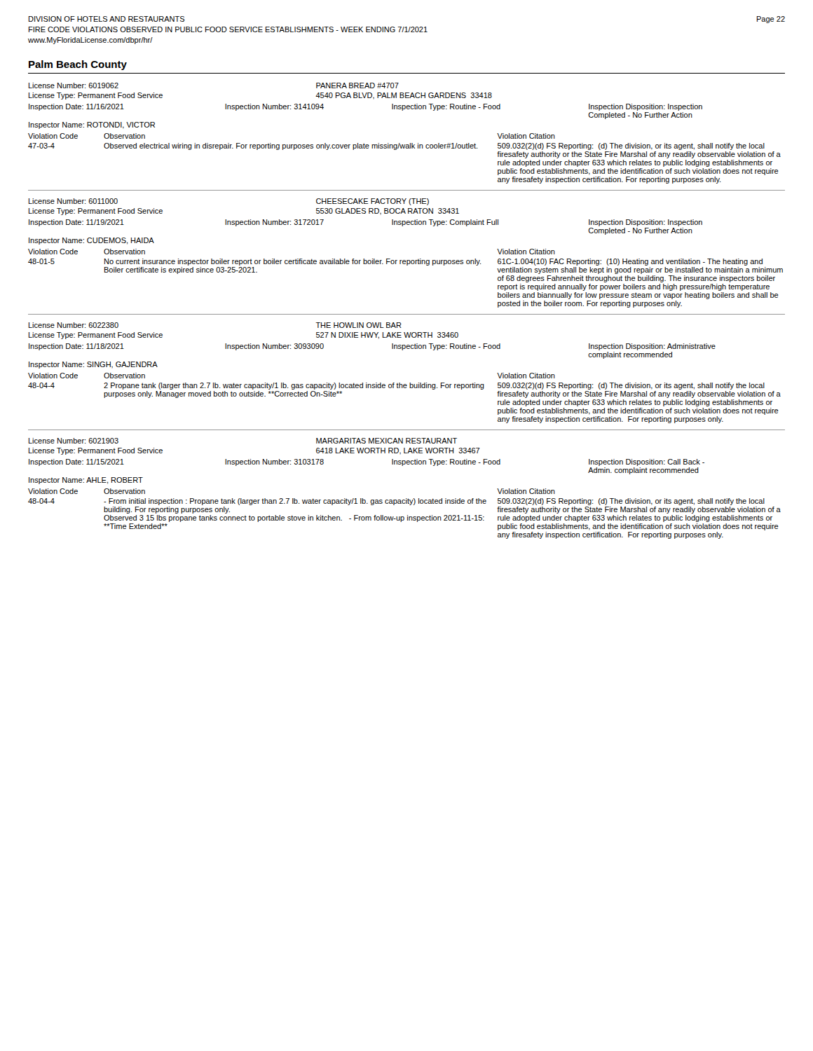Page 22
DIVISION OF HOTELS AND RESTAURANTS
FIRE CODE VIOLATIONS OBSERVED IN PUBLIC FOOD SERVICE ESTABLISHMENTS - WEEK ENDING 7/1/2021
www.MyFloridaLicense.com/dbpr/hr/
Palm Beach County
| License Number: 6019062 | PANERA BREAD #4707 |
| License Type: Permanent Food Service | 4540 PGA BLVD, PALM BEACH GARDENS 33418 |
| Inspection Date: 11/16/2021 | Inspection Number: 3141094 | Inspection Type: Routine - Food | Inspection Disposition: Inspection Completed - No Further Action |
| Inspector Name: ROTONDI, VICTOR | |
| Violation Code | Observation | Violation Citation |
| 47-03-4 | Observed electrical wiring in disrepair. For reporting purposes only.cover plate missing/walk in cooler#1/outlet. | 509.032(2)(d) FS Reporting: (d) The division, or its agent, shall notify the local firesafety authority or the State Fire Marshal of any readily observable violation of a rule adopted under chapter 633 which relates to public lodging establishments or public food establishments, and the identification of such violation does not require any firesafety inspection certification. For reporting purposes only. |
| License Number: 6011000 | CHEESECAKE FACTORY (THE) |
| License Type: Permanent Food Service | 5530 GLADES RD, BOCA RATON 33431 |
| Inspection Date: 11/19/2021 | Inspection Number: 3172017 | Inspection Type: Complaint Full | Inspection Disposition: Inspection Completed - No Further Action |
| Inspector Name: CUDEMOS, HAIDA | |
| Violation Code | Observation | Violation Citation |
| 48-01-5 | No current insurance inspector boiler report or boiler certificate available for boiler. For reporting purposes only. Boiler certificate is expired since 03-25-2021. | 61C-1.004(10) FAC Reporting: (10) Heating and ventilation - The heating and ventilation system shall be kept in good repair or be installed to maintain a minimum of 68 degrees Fahrenheit throughout the building. The insurance inspectors boiler report is required annually for power boilers and high pressure/high temperature boilers and biannually for low pressure steam or vapor heating boilers and shall be posted in the boiler room. For reporting purposes only. |
| License Number: 6022380 | THE HOWLIN OWL BAR |
| License Type: Permanent Food Service | 527 N DIXIE HWY, LAKE WORTH 33460 |
| Inspection Date: 11/18/2021 | Inspection Number: 3093090 | Inspection Type: Routine - Food | Inspection Disposition: Administrative complaint recommended |
| Inspector Name: SINGH, GAJENDRA | |
| Violation Code | Observation | Violation Citation |
| 48-04-4 | 2 Propane tank (larger than 2.7 lb. water capacity/1 lb. gas capacity) located inside of the building. For reporting purposes only. Manager moved both to outside. **Corrected On-Site** | 509.032(2)(d) FS Reporting: (d) The division, or its agent, shall notify the local firesafety authority or the State Fire Marshal of any readily observable violation of a rule adopted under chapter 633 which relates to public lodging establishments or public food establishments, and the identification of such violation does not require any firesafety inspection certification. For reporting purposes only. |
| License Number: 6021903 | MARGARITAS MEXICAN RESTAURANT |
| License Type: Permanent Food Service | 6418 LAKE WORTH RD, LAKE WORTH 33467 |
| Inspection Date: 11/15/2021 | Inspection Number: 3103178 | Inspection Type: Routine - Food | Inspection Disposition: Call Back - Admin. complaint recommended |
| Inspector Name: AHLE, ROBERT | |
| Violation Code | Observation | Violation Citation |
| 48-04-4 | - From initial inspection : Propane tank (larger than 2.7 lb. water capacity/1 lb. gas capacity) located inside of the building. For reporting purposes only. Observed 3 15 lbs propane tanks connect to portable stove in kitchen. - From follow-up inspection 2021-11-15: **Time Extended** | 509.032(2)(d) FS Reporting: (d) The division, or its agent, shall notify the local firesafety authority or the State Fire Marshal of any readily observable violation of a rule adopted under chapter 633 which relates to public lodging establishments or public food establishments, and the identification of such violation does not require any firesafety inspection certification. For reporting purposes only. |